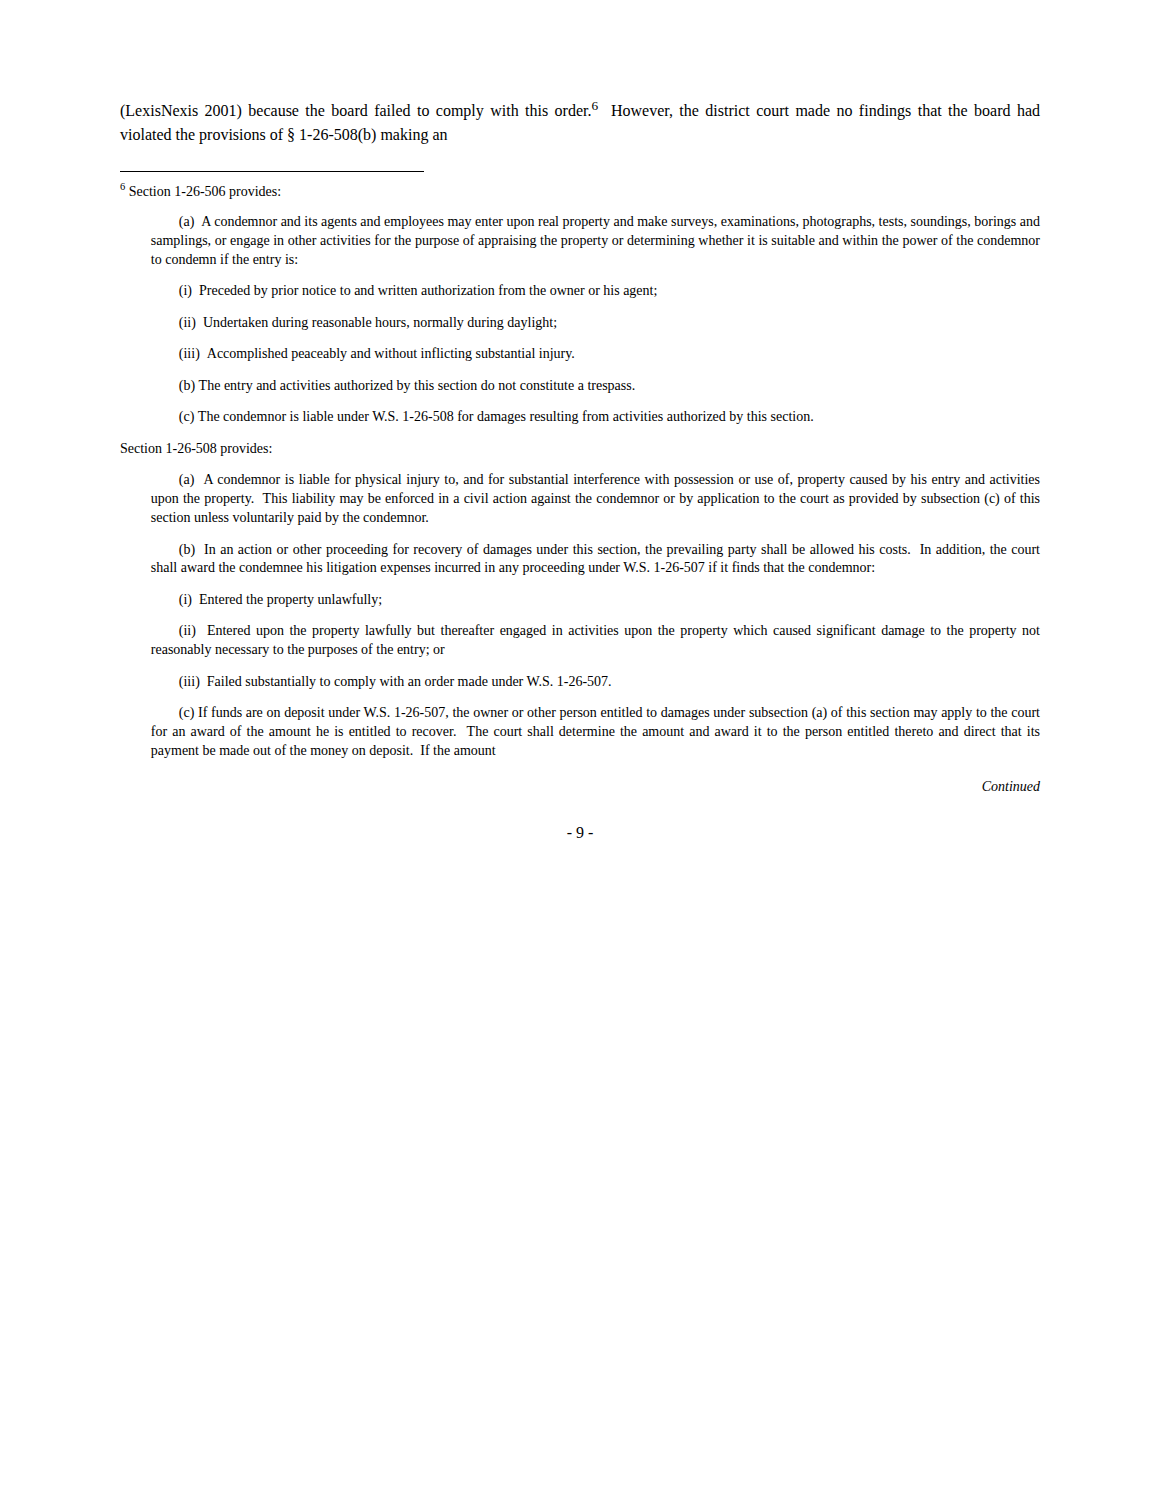(LexisNexis 2001) because the board failed to comply with this order.6 However, the district court made no findings that the board had violated the provisions of § 1-26-508(b) making an
6 Section 1-26-506 provides:
(a) A condemnor and its agents and employees may enter upon real property and make surveys, examinations, photographs, tests, soundings, borings and samplings, or engage in other activities for the purpose of appraising the property or determining whether it is suitable and within the power of the condemnor to condemn if the entry is:
(i) Preceded by prior notice to and written authorization from the owner or his agent;
(ii) Undertaken during reasonable hours, normally during daylight;
(iii) Accomplished peaceably and without inflicting substantial injury.
(b) The entry and activities authorized by this section do not constitute a trespass.
(c) The condemnor is liable under W.S. 1-26-508 for damages resulting from activities authorized by this section.
Section 1-26-508 provides:
(a) A condemnor is liable for physical injury to, and for substantial interference with possession or use of, property caused by his entry and activities upon the property. This liability may be enforced in a civil action against the condemnor or by application to the court as provided by subsection (c) of this section unless voluntarily paid by the condemnor.
(b) In an action or other proceeding for recovery of damages under this section, the prevailing party shall be allowed his costs. In addition, the court shall award the condemnee his litigation expenses incurred in any proceeding under W.S. 1-26-507 if it finds that the condemnor:
(i) Entered the property unlawfully;
(ii) Entered upon the property lawfully but thereafter engaged in activities upon the property which caused significant damage to the property not reasonably necessary to the purposes of the entry; or
(iii) Failed substantially to comply with an order made under W.S. 1-26-507.
(c) If funds are on deposit under W.S. 1-26-507, the owner or other person entitled to damages under subsection (a) of this section may apply to the court for an award of the amount he is entitled to recover. The court shall determine the amount and award it to the person entitled thereto and direct that its payment be made out of the money on deposit. If the amount
Continued
- 9 -